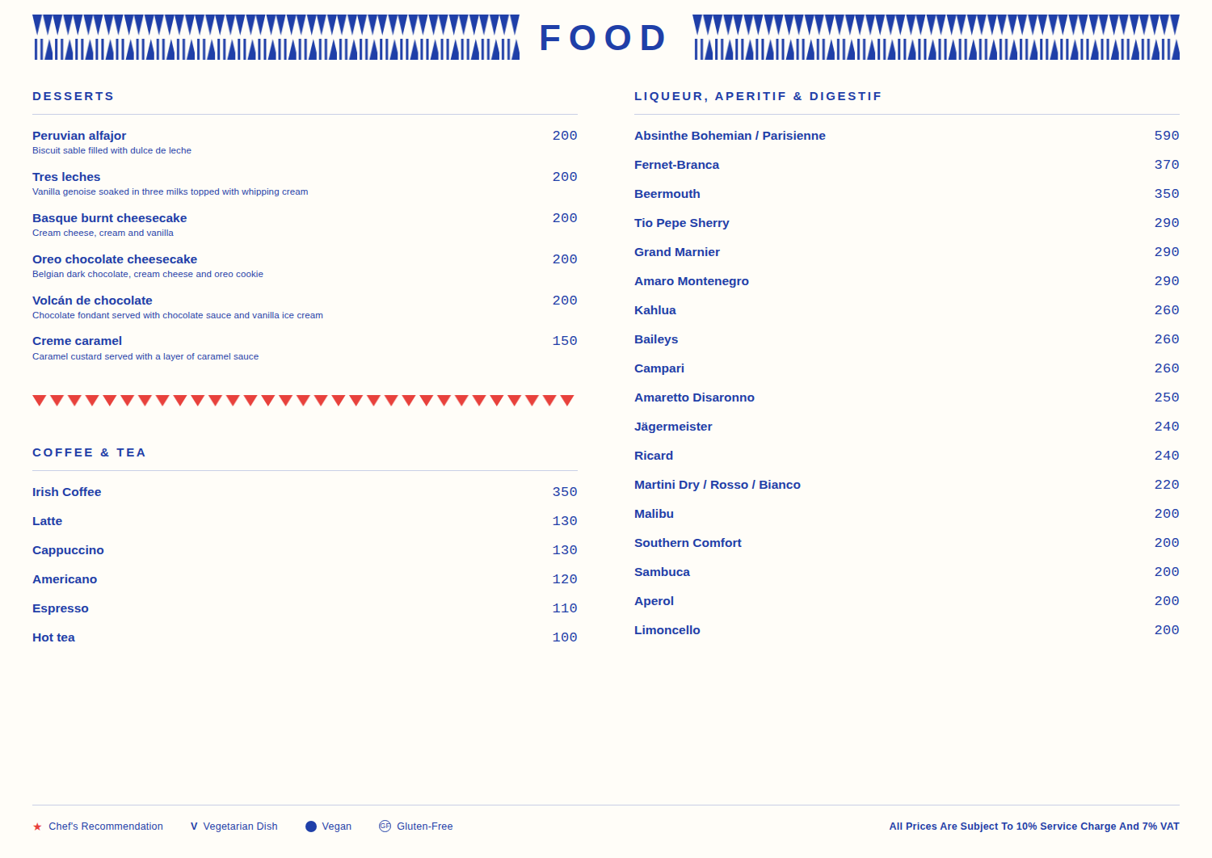FOOD
Desserts
Peruvian alfajor
Biscuit sable filled with dulce de leche
200
Tres leches
Vanilla genoise soaked in three milks topped with whipping cream
200
Basque burnt cheesecake
Cream cheese, cream and vanilla
200
Oreo chocolate cheesecake
Belgian dark chocolate, cream cheese and oreo cookie
200
Volcán de chocolate
Chocolate fondant served with chocolate sauce and vanilla ice cream
200
Creme caramel
Caramel custard served with a layer of caramel sauce
150
Coffee & Tea
Irish Coffee
350
Latte
130
Cappuccino
130
Americano
120
Espresso
110
Hot tea
100
Liqueur, Aperitif & Digestif
Absinthe Bohemian / Parisienne
590
Fernet-Branca
370
Beermouth
350
Tio Pepe Sherry
290
Grand Marnier
290
Amaro Montenegro
290
Kahlua
260
Baileys
260
Campari
260
Amaretto Disaronno
250
Jägermeister
240
Ricard
240
Martini Dry / Rosso / Bianco
220
Malibu
200
Southern Comfort
200
Sambuca
200
Aperol
200
Limoncello
200
★ Chef's Recommendation V Vegetarian Dish Vegan GF Gluten-Free
All Prices Are Subject To 10% Service Charge And 7% VAT